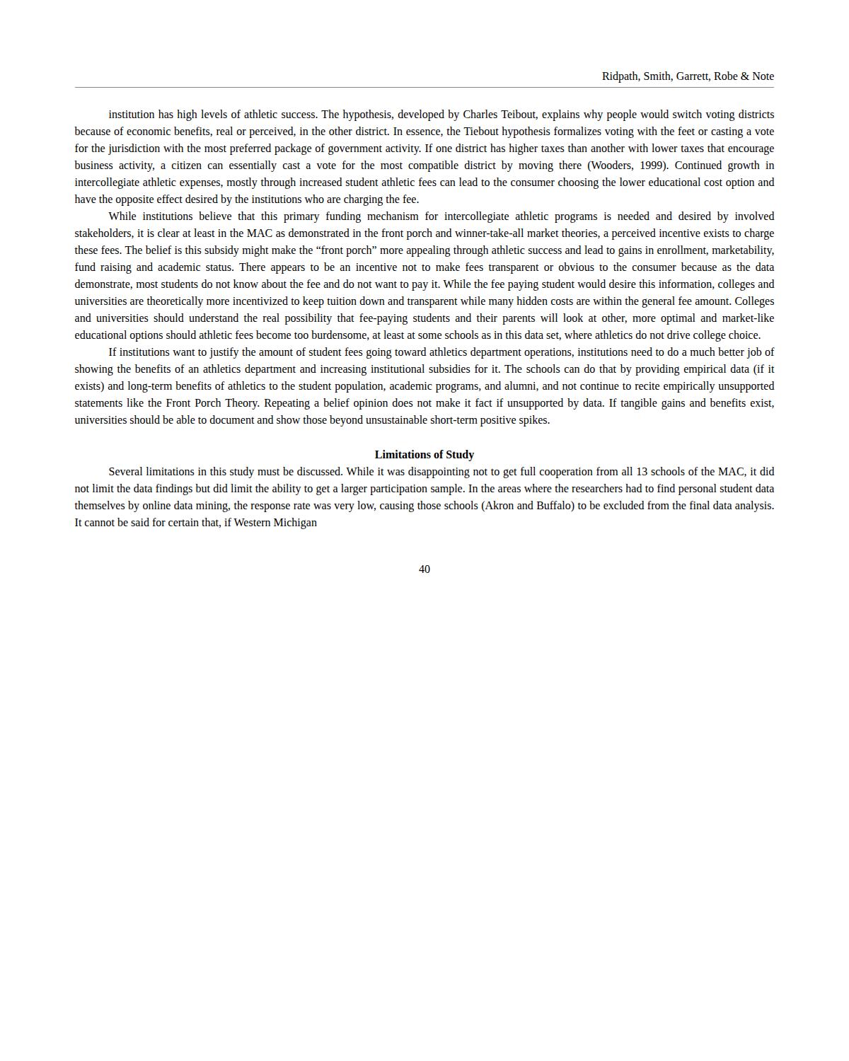Ridpath, Smith, Garrett, Robe & Note
institution has high levels of athletic success. The hypothesis, developed by Charles Teibout, explains why people would switch voting districts because of economic benefits, real or perceived, in the other district. In essence, the Tiebout hypothesis formalizes voting with the feet or casting a vote for the jurisdiction with the most preferred package of government activity. If one district has higher taxes than another with lower taxes that encourage business activity, a citizen can essentially cast a vote for the most compatible district by moving there (Wooders, 1999). Continued growth in intercollegiate athletic expenses, mostly through increased student athletic fees can lead to the consumer choosing the lower educational cost option and have the opposite effect desired by the institutions who are charging the fee.
While institutions believe that this primary funding mechanism for intercollegiate athletic programs is needed and desired by involved stakeholders, it is clear at least in the MAC as demonstrated in the front porch and winner-take-all market theories, a perceived incentive exists to charge these fees. The belief is this subsidy might make the “front porch” more appealing through athletic success and lead to gains in enrollment, marketability, fund raising and academic status. There appears to be an incentive not to make fees transparent or obvious to the consumer because as the data demonstrate, most students do not know about the fee and do not want to pay it. While the fee paying student would desire this information, colleges and universities are theoretically more incentivized to keep tuition down and transparent while many hidden costs are within the general fee amount. Colleges and universities should understand the real possibility that fee-paying students and their parents will look at other, more optimal and market-like educational options should athletic fees become too burdensome, at least at some schools as in this data set, where athletics do not drive college choice.
If institutions want to justify the amount of student fees going toward athletics department operations, institutions need to do a much better job of showing the benefits of an athletics department and increasing institutional subsidies for it. The schools can do that by providing empirical data (if it exists) and long-term benefits of athletics to the student population, academic programs, and alumni, and not continue to recite empirically unsupported statements like the Front Porch Theory. Repeating a belief opinion does not make it fact if unsupported by data. If tangible gains and benefits exist, universities should be able to document and show those beyond unsustainable short-term positive spikes.
Limitations of Study
Several limitations in this study must be discussed. While it was disappointing not to get full cooperation from all 13 schools of the MAC, it did not limit the data findings but did limit the ability to get a larger participation sample. In the areas where the researchers had to find personal student data themselves by online data mining, the response rate was very low, causing those schools (Akron and Buffalo) to be excluded from the final data analysis. It cannot be said for certain that, if Western Michigan
40